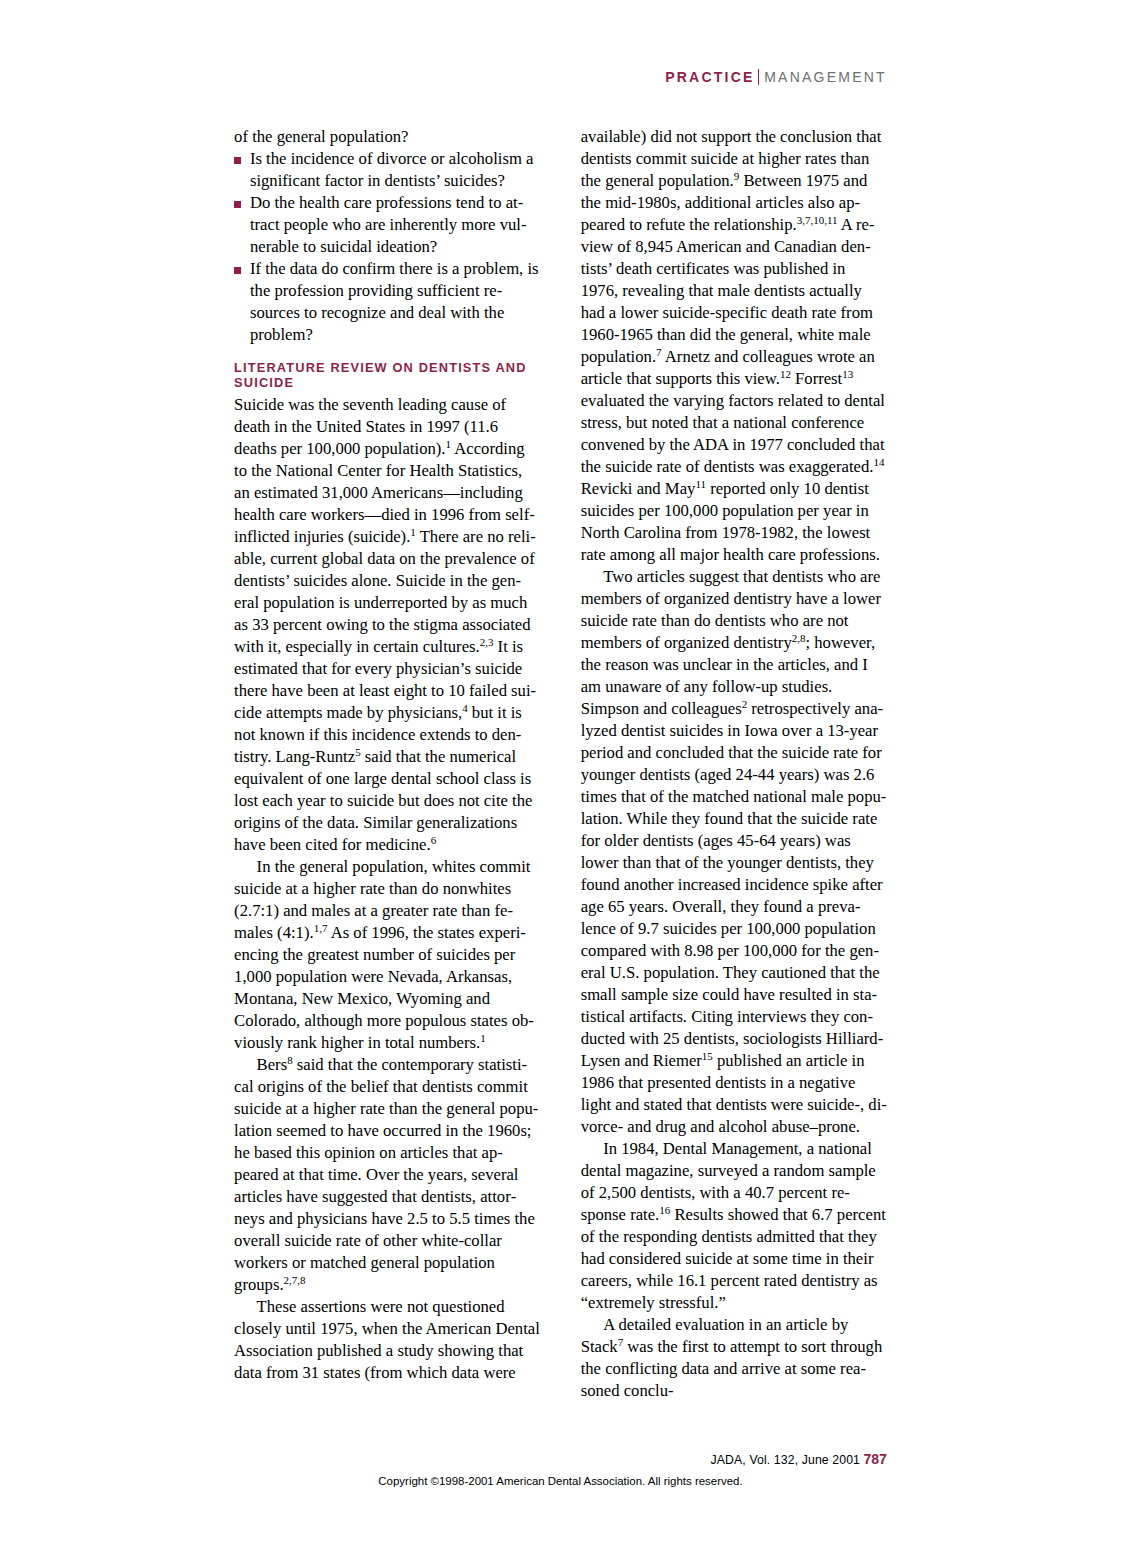PRACTICE MANAGEMENT
of the general population?
Is the incidence of divorce or alcoholism a significant factor in dentists’ suicides?
Do the health care professions tend to attract people who are inherently more vulnerable to suicidal ideation?
If the data do confirm there is a problem, is the profession providing sufficient resources to recognize and deal with the problem?
Literature review on dentists and suicide
Suicide was the seventh leading cause of death in the United States in 1997 (11.6 deaths per 100,000 population).1 According to the National Center for Health Statistics, an estimated 31,000 Americans—including health care workers—died in 1996 from self-inflicted injuries (suicide).1 There are no reliable, current global data on the prevalence of dentists’ suicides alone. Suicide in the general population is underreported by as much as 33 percent owing to the stigma associated with it, especially in certain cultures.2,3 It is estimated that for every physician’s suicide there have been at least eight to 10 failed suicide attempts made by physicians,4 but it is not known if this incidence extends to dentistry. Lang-Runtz5 said that the numerical equivalent of one large dental school class is lost each year to suicide but does not cite the origins of the data. Similar generalizations have been cited for medicine.6
In the general population, whites commit suicide at a higher rate than do nonwhites (2.7:1) and males at a greater rate than females (4:1).1,7 As of 1996, the states experiencing the greatest number of suicides per 1,000 population were Nevada, Arkansas, Montana, New Mexico, Wyoming and Colorado, although more populous states obviously rank higher in total numbers.1
Bers8 said that the contemporary statistical origins of the belief that dentists commit suicide at a higher rate than the general population seemed to have occurred in the 1960s; he based this opinion on articles that appeared at that time. Over the years, several articles have suggested that dentists, attorneys and physicians have 2.5 to 5.5 times the overall suicide rate of other white-collar workers or matched general population groups.2,7,8
These assertions were not questioned closely until 1975, when the American Dental Association published a study showing that data from 31 states (from which data were available) did not support the conclusion that dentists commit suicide at higher rates than the general population.9 Between 1975 and the mid-1980s, additional articles also appeared to refute the relationship.3,7,10,11 A review of 8,945 American and Canadian dentists’ death certificates was published in 1976, revealing that male dentists actually had a lower suicide-specific death rate from 1960-1965 than did the general, white male population.7 Arnetz and colleagues wrote an article that supports this view.12 Forrest13 evaluated the varying factors related to dental stress, but noted that a national conference convened by the ADA in 1977 concluded that the suicide rate of dentists was exaggerated.14 Revicki and May11 reported only 10 dentist suicides per 100,000 population per year in North Carolina from 1978-1982, the lowest rate among all major health care professions.
Two articles suggest that dentists who are members of organized dentistry have a lower suicide rate than do dentists who are not members of organized dentistry2,8; however, the reason was unclear in the articles, and I am unaware of any follow-up studies. Simpson and colleagues2 retrospectively analyzed dentist suicides in Iowa over a 13-year period and concluded that the suicide rate for younger dentists (aged 24-44 years) was 2.6 times that of the matched national male population. While they found that the suicide rate for older dentists (ages 45-64 years) was lower than that of the younger dentists, they found another increased incidence spike after age 65 years. Overall, they found a prevalence of 9.7 suicides per 100,000 population compared with 8.98 per 100,000 for the general U.S. population. They cautioned that the small sample size could have resulted in statistical artifacts. Citing interviews they conducted with 25 dentists, sociologists Hilliard-Lysen and Riemer15 published an article in 1986 that presented dentists in a negative light and stated that dentists were suicide-, divorce- and drug and alcohol abuse–prone.
In 1984, Dental Management, a national dental magazine, surveyed a random sample of 2,500 dentists, with a 40.7 percent response rate.16 Results showed that 6.7 percent of the responding dentists admitted that they had considered suicide at some time in their careers, while 16.1 percent rated dentistry as “extremely stressful.”
A detailed evaluation in an article by Stack7 was the first to attempt to sort through the conflicting data and arrive at some reasoned conclu-
JADA, Vol. 132, June 2001787
Copyright ©1998-2001 American Dental Association. All rights reserved.